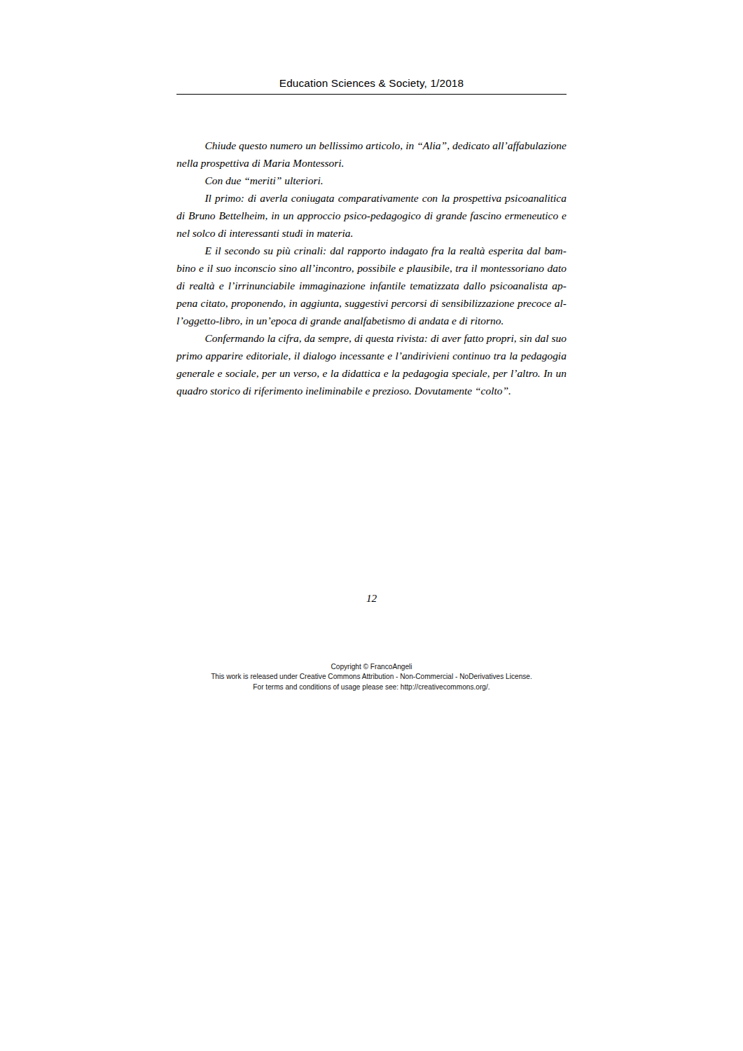Education Sciences & Society, 1/2018
Chiude questo numero un bellissimo articolo, in “Alia”, dedicato all’affabulazione nella prospettiva di Maria Montessori.
Con due “meriti” ulteriori.
Il primo: di averla coniugata comparativamente con la prospettiva psicoanalitica di Bruno Bettelheim, in un approccio psico-pedagogico di grande fascino ermeneutico e nel solco di interessanti studi in materia.
E il secondo su più crinali: dal rapporto indagato fra la realtà esperita dal bambino e il suo inconscio sino all’incontro, possibile e plausibile, tra il montessoriano dato di realtà e l’irrinunciabile immaginazione infantile tematizzata dallo psicoanalista appena citato, proponendo, in aggiunta, suggestivi percorsi di sensibilizzazione precoce all’oggetto-libro, in un’epoca di grande analfabetismo di andata e di ritorno.
Confermando la cifra, da sempre, di questa rivista: di aver fatto propri, sin dal suo primo apparire editoriale, il dialogo incessante e l’andirivieni continuo tra la pedagogia generale e sociale, per un verso, e la didattica e la pedagogia speciale, per l’altro. In un quadro storico di riferimento ineliminabile e prezioso. Dovutamente “colto”.
12
Copyright © FrancoAngeli
This work is released under Creative Commons Attribution - Non-Commercial - NoDerivatives License.
For terms and conditions of usage please see: http://creativecommons.org/.